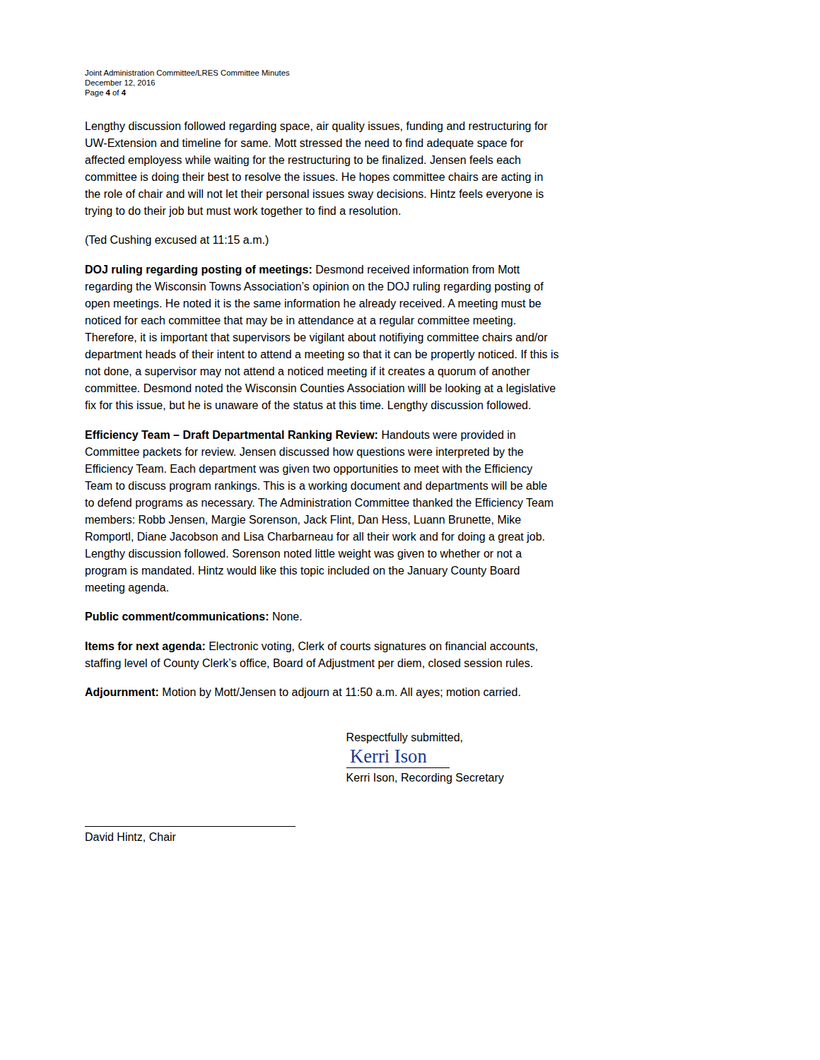Joint Administration Committee/LRES Committee Minutes
December 12, 2016
Page 4 of 4
Lengthy discussion followed regarding space, air quality issues, funding and restructuring for UW-Extension and timeline for same. Mott stressed the need to find adequate space for affected employess while waiting for the restructuring to be finalized. Jensen feels each committee is doing their best to resolve the issues. He hopes committee chairs are acting in the role of chair and will not let their personal issues sway decisions. Hintz feels everyone is trying to do their job but must work together to find a resolution.
(Ted Cushing excused at 11:15 a.m.)
DOJ ruling regarding posting of meetings: Desmond received information from Mott regarding the Wisconsin Towns Association’s opinion on the DOJ ruling regarding posting of open meetings. He noted it is the same information he already received. A meeting must be noticed for each committee that may be in attendance at a regular committee meeting. Therefore, it is important that supervisors be vigilant about notifiying committee chairs and/or department heads of their intent to attend a meeting so that it can be propertly noticed. If this is not done, a supervisor may not attend a noticed meeting if it creates a quorum of another committee. Desmond noted the Wisconsin Counties Association willl be looking at a legislative fix for this issue, but he is unaware of the status at this time. Lengthy discussion followed.
Efficiency Team – Draft Departmental Ranking Review: Handouts were provided in Committee packets for review. Jensen discussed how questions were interpreted by the Efficiency Team. Each department was given two opportunities to meet with the Efficiency Team to discuss program rankings. This is a working document and departments will be able to defend programs as necessary. The Administration Committee thanked the Efficiency Team members: Robb Jensen, Margie Sorenson, Jack Flint, Dan Hess, Luann Brunette, Mike Romportl, Diane Jacobson and Lisa Charbarneau for all their work and for doing a great job. Lengthy discussion followed. Sorenson noted little weight was given to whether or not a program is mandated. Hintz would like this topic included on the January County Board meeting agenda.
Public comment/communications: None.
Items for next agenda: Electronic voting, Clerk of courts signatures on financial accounts, staffing level of County Clerk’s office, Board of Adjustment per diem, closed session rules.
Adjournment: Motion by Mott/Jensen to adjourn at 11:50 a.m. All ayes; motion carried.
Respectfully submitted,
Kerri Ison
Kerri Ison, Recording Secretary
David Hintz, Chair